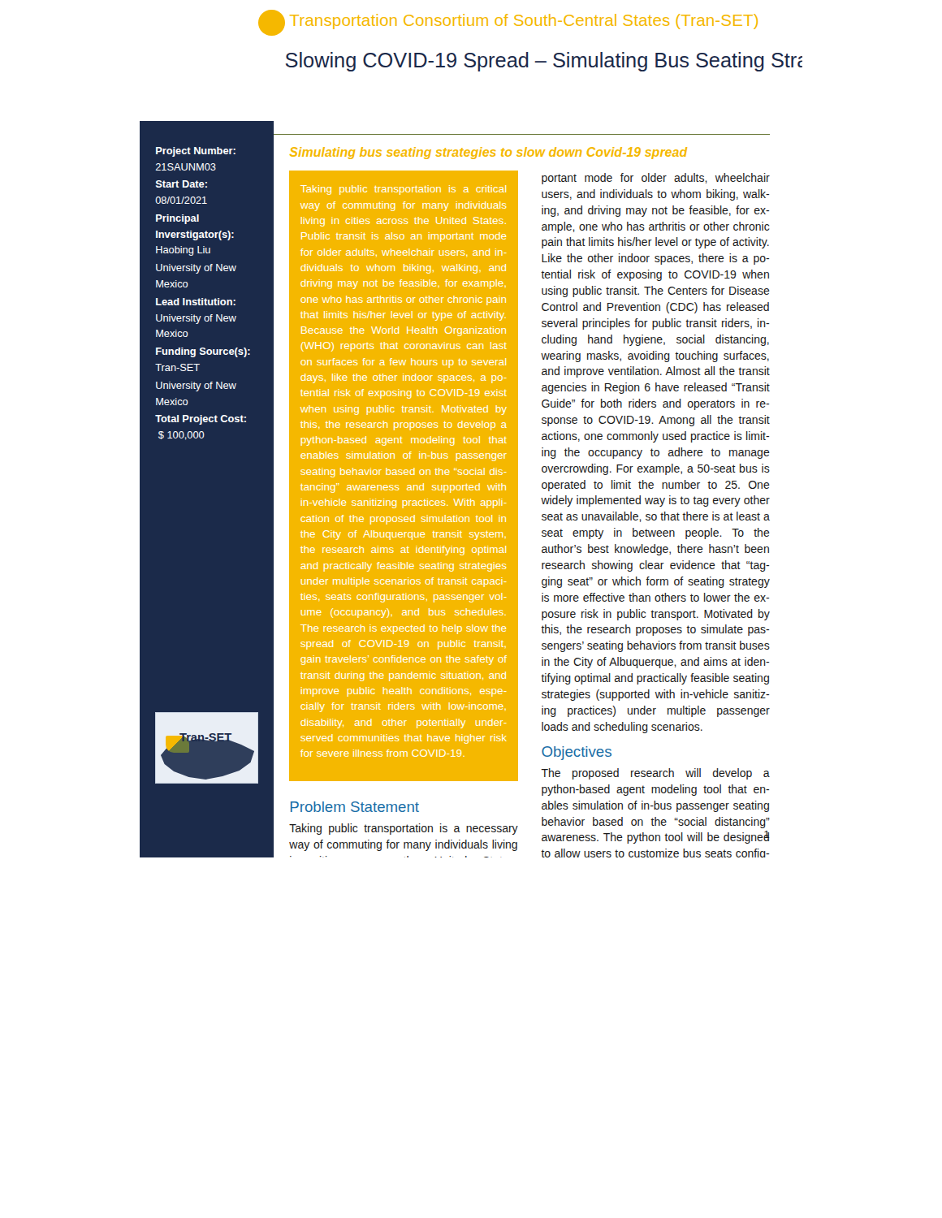Transportation Consortium of South-Central States (Tran-SET)
Slowing COVID-19 Spread – Simulating Bus Seating Strategies
Project Number:
21SAUNM03
Start Date:
08/01/2021
Principal Inverstigator(s):
Haobing Liu
University of New Mexico
Lead Institution:
University of New Mexico
Funding Source(s):
Tran-SET
University of New Mexico
Total Project Cost:
$ 100,000
Tran-SET
Simulating bus seating strategies to slow down Covid-19 spread
Taking public transportation is a critical way of commuting for many individuals living in cities across the United States. Public transit is also an important mode for older adults, wheelchair users, and individuals to whom biking, walking, and driving may not be feasible, for example, one who has arthritis or other chronic pain that limits his/her level or type of activity. Because the World Health Organization (WHO) reports that coronavirus can last on surfaces for a few hours up to several days, like the other indoor spaces, a potential risk of exposing to COVID-19 exist when using public transit. Motivated by this, the research proposes to develop a python-based agent modeling tool that enables simulation of in-bus passenger seating behavior based on the “social distancing” awareness and supported with in-vehicle sanitizing practices. With application of the proposed simulation tool in the City of Albuquerque transit system, the research aims at identifying optimal and practically feasible seating strategies under multiple scenarios of transit capacities, seats configurations, passenger volume (occupancy), and bus schedules. The research is expected to help slow the spread of COVID-19 on public transit, gain travelers’ confidence on the safety of transit during the pandemic situation, and improve public health conditions, especially for transit riders with low-income, disability, and other potentially underserved communities that have higher risk for severe illness from COVID-19.
Problem Statement
Taking public transportation is a necessary way of commuting for many individuals living in cities across the United States. Commuting by transit makes up 12.7% of trips in areas with populations over 5 million, 5.9% in areas between 2.5 and 5 million, and 2.5% in areas between 1 and 2.5 million. In 2019, Americans took 9.9 billion trips on public transportation. Public transit is also an important mode for older adults, wheelchair users, and individuals to whom biking, walking, and driving may not be feasible, for example, one who has arthritis or other chronic pain that limits his/her level or type of activity. Like the other indoor spaces, there is a potential risk of exposing to COVID-19 when using public transit. The Centers for Disease Control and Prevention (CDC) has released several principles for public transit riders, including hand hygiene, social distancing, wearing masks, avoiding touching surfaces, and improve ventilation. Almost all the transit agencies in Region 6 have released “Transit Guide” for both riders and operators in response to COVID-19. Among all the transit actions, one commonly used practice is limiting the occupancy to adhere to manage overcrowding. For example, a 50-seat bus is operated to limit the number to 25. One widely implemented way is to tag every other seat as unavailable, so that there is at least a seat empty in between people. To the author’s best knowledge, there hasn’t been research showing clear evidence that “tagging seat” or which form of seating strategy is more effective than others to lower the exposure risk in public transport. Motivated by this, the research proposes to simulate passengers’ seating behaviors from transit buses in the City of Albuquerque, and aims at identifying optimal and practically feasible seating strategies (supported with in-vehicle sanitizing practices) under multiple passenger loads and scheduling scenarios.
Objectives
The proposed research will develop a python-based agent modeling tool that enables simulation of in-bus passenger seating behavior based on the “social distancing” awareness. The python tool will be designed to allow users to customize bus seats configurations, bus scheduling and stops distribution, duration between stops, and passenger volumes, to support evaluation analysis of different bus vehicle types, or even other public transportation modes (including intercity buses, rails, and airplanes).
1